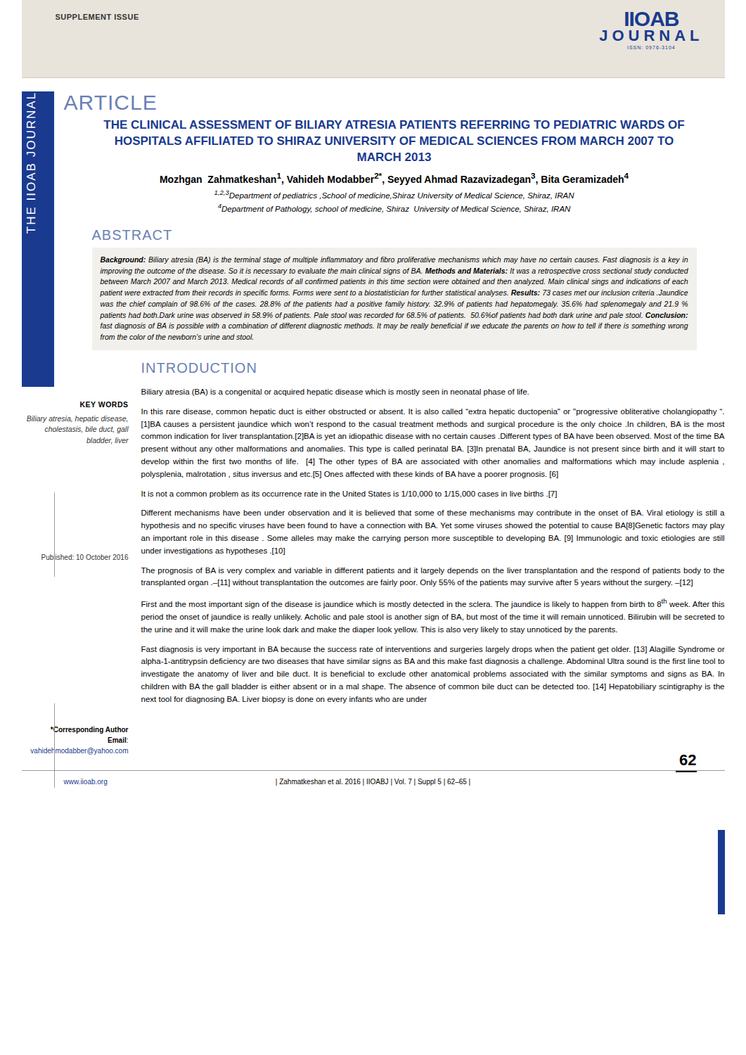SUPPLEMENT ISSUE
IIOAB
JOURNAL
ISSN: 0976-3104
THE IIOAB JOURNAL
ARTICLE
The Clinical Assessment of Biliary Atresia Patients Referring to Pediatric Wards of Hospitals Affiliated to Shiraz University of Medical Sciences from March 2007 to March 2013
Mozhgan Zahmatkeshan1, Vahideh Modabber2*, Seyyed Ahmad Razavizadegan3, Bita Geramizadeh4
1,2,3Department of pediatrics ,School of medicine,Shiraz University of Medical Science, Shiraz, IRAN
4Department of Pathology, school of medicine, Shiraz University of Medical Science, Shiraz, IRAN
ABSTRACT
Background: Biliary atresia (BA) is the terminal stage of multiple inflammatory and fibro proliferative mechanisms which may have no certain causes. Fast diagnosis is a key in improving the outcome of the disease. So it is necessary to evaluate the main clinical signs of BA. Methods and Materials: It was a retrospective cross sectional study conducted between March 2007 and March 2013. Medical records of all confirmed patients in this time section were obtained and then analyzed. Main clinical sings and indications of each patient were extracted from their records in specific forms. Forms were sent to a biostatistician for further statistical analyses. Results: 73 cases met our inclusion criteria .Jaundice was the chief complain of 98.6% of the cases. 28.8% of the patients had a positive family history. 32.9% of patients had hepatomegaly. 35.6% had splenomegaly and 21.9 % patients had both.Dark urine was observed in 58.9% of patients. Pale stool was recorded for 68.5% of patients. 50.6%of patients had both dark urine and pale stool. Conclusion: fast diagnosis of BA is possible with a combination of different diagnostic methods. It may be really beneficial if we educate the parents on how to tell if there is something wrong from the color of the newborn’s urine and stool.
KEY WORDS
Biliary atresia, hepatic disease, cholestasis, bile duct, gall bladder, liver
Published: 10 October 2016
*Corresponding Author
Email:
vahidehmodabber@yahoo.com
INTRODUCTION
Biliary atresia (BA) is a congenital or acquired hepatic disease which is mostly seen in neonatal phase of life.
In this rare disease, common hepatic duct is either obstructed or absent. It is also called “extra hepatic ductopenia" or "progressive obliterative cholangiopathy “.[1]BA causes a persistent jaundice which won’t respond to the casual treatment methods and surgical procedure is the only choice .In children, BA is the most common indication for liver transplantation.[2]BA is yet an idiopathic disease with no certain causes .Different types of BA have been observed. Most of the time BA present without any other malformations and anomalies. This type is called perinatal BA. [3]In prenatal BA, Jaundice is not present since birth and it will start to develop within the first two months of life. [4] The other types of BA are associated with other anomalies and malformations which may include asplenia , polysplenia, malrotation , situs inversus and etc.[5] Ones affected with these kinds of BA have a poorer prognosis. [6]
It is not a common problem as its occurrence rate in the United States is 1/10,000 to 1/15,000 cases in live births .[7]
Different mechanisms have been under observation and it is believed that some of these mechanisms may contribute in the onset of BA. Viral etiology is still a hypothesis and no specific viruses have been found to have a connection with BA. Yet some viruses showed the potential to cause BA[8]Genetic factors may play an important role in this disease . Some alleles may make the carrying person more susceptible to developing BA. [9] Immunologic and toxic etiologies are still under investigations as hypotheses .[10]
The prognosis of BA is very complex and variable in different patients and it largely depends on the liver transplantation and the respond of patients body to the transplanted organ .–[11] without transplantation the outcomes are fairly poor. Only 55% of the patients may survive after 5 years without the surgery. –[12]
First and the most important sign of the disease is jaundice which is mostly detected in the sclera. The jaundice is likely to happen from birth to 8th week. After this period the onset of jaundice is really unlikely. Acholic and pale stool is another sign of BA, but most of the time it will remain unnoticed. Bilirubin will be secreted to the urine and it will make the urine look dark and make the diaper look yellow. This is also very likely to stay unnoticed by the parents.
Fast diagnosis is very important in BA because the success rate of interventions and surgeries largely drops when the patient get older. [13] Alagille Syndrome or alpha-1-antitrypsin deficiency are two diseases that have similar signs as BA and this make fast diagnosis a challenge. Abdominal Ultra sound is the first line tool to investigate the anatomy of liver and bile duct. It is beneficial to exclude other anatomical problems associated with the similar symptoms and signs as BA. In children with BA the gall bladder is either absent or in a mal shape. The absence of common bile duct can be detected too. [14] Hepatobiliary scintigraphy is the next tool for diagnosing BA. Liver biopsy is done on every infants who are under
62
www.iioab.org
| Zahmatkeshan et al. 2016 | IIOABJ | Vol. 7 | Suppl 5 | 62–65 |